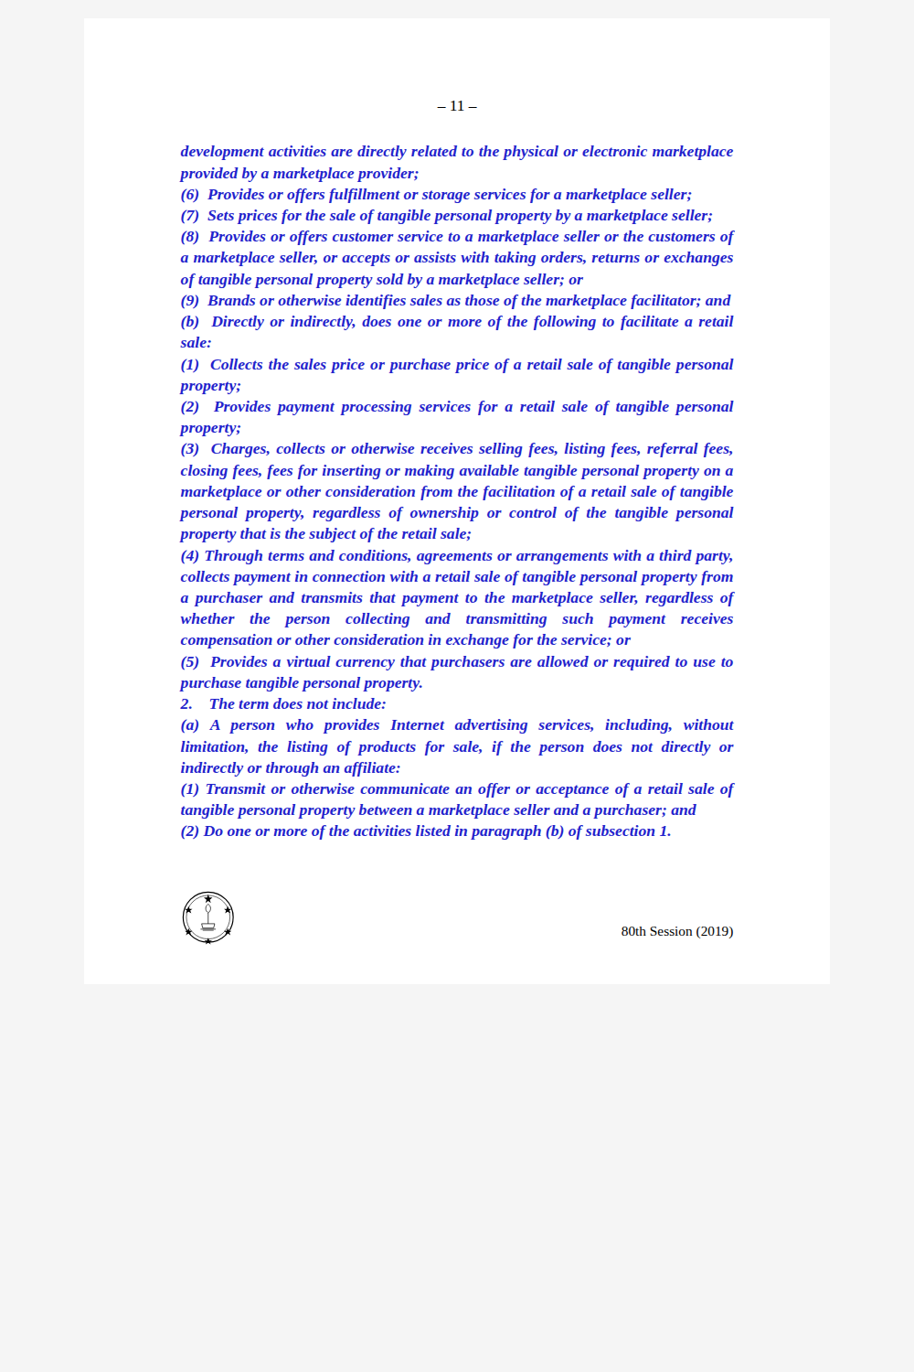– 11 –
development activities are directly related to the physical or electronic marketplace provided by a marketplace provider;
(6) Provides or offers fulfillment or storage services for a marketplace seller;
(7) Sets prices for the sale of tangible personal property by a marketplace seller;
(8) Provides or offers customer service to a marketplace seller or the customers of a marketplace seller, or accepts or assists with taking orders, returns or exchanges of tangible personal property sold by a marketplace seller; or
(9) Brands or otherwise identifies sales as those of the marketplace facilitator; and
(b) Directly or indirectly, does one or more of the following to facilitate a retail sale:
(1) Collects the sales price or purchase price of a retail sale of tangible personal property;
(2) Provides payment processing services for a retail sale of tangible personal property;
(3) Charges, collects or otherwise receives selling fees, listing fees, referral fees, closing fees, fees for inserting or making available tangible personal property on a marketplace or other consideration from the facilitation of a retail sale of tangible personal property, regardless of ownership or control of the tangible personal property that is the subject of the retail sale;
(4) Through terms and conditions, agreements or arrangements with a third party, collects payment in connection with a retail sale of tangible personal property from a purchaser and transmits that payment to the marketplace seller, regardless of whether the person collecting and transmitting such payment receives compensation or other consideration in exchange for the service; or
(5) Provides a virtual currency that purchasers are allowed or required to use to purchase tangible personal property.
2. The term does not include:
(a) A person who provides Internet advertising services, including, without limitation, the listing of products for sale, if the person does not directly or indirectly or through an affiliate:
(1) Transmit or otherwise communicate an offer or acceptance of a retail sale of tangible personal property between a marketplace seller and a purchaser; and
(2) Do one or more of the activities listed in paragraph (b) of subsection 1.
80th Session (2019)